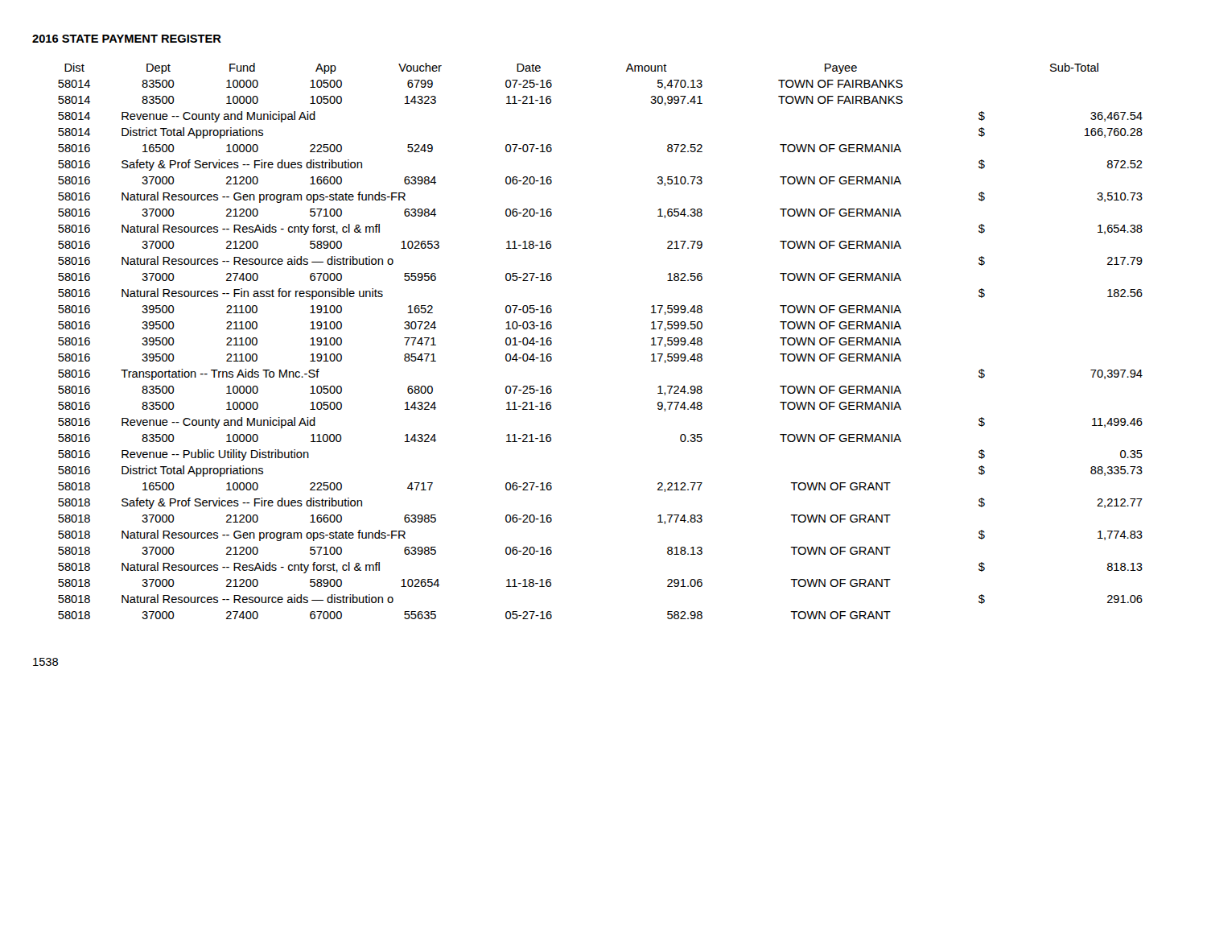2016 STATE PAYMENT REGISTER
| Dist | Dept | Fund | App | Voucher | Date | Amount | Payee | Sub-Total |
| --- | --- | --- | --- | --- | --- | --- | --- | --- |
| 58014 | 83500 | 10000 | 10500 | 6799 | 07-25-16 | 5,470.13 | TOWN OF FAIRBANKS | | |
| 58014 | 83500 | 10000 | 10500 | 14323 | 11-21-16 | 30,997.41 | TOWN OF FAIRBANKS | | |
| 58014 | Revenue -- County and Municipal Aid | $ | 36,467.54 |
| 58014 | District Total Appropriations | $ | 166,760.28 |
| 58016 | 16500 | 10000 | 22500 | 5249 | 07-07-16 | 872.52 | TOWN OF GERMANIA | | |
| 58016 | Safety & Prof Services -- Fire dues distribution | $ | 872.52 |
| 58016 | 37000 | 21200 | 16600 | 63984 | 06-20-16 | 3,510.73 | TOWN OF GERMANIA | | |
| 58016 | Natural Resources -- Gen program ops-state funds-FR | $ | 3,510.73 |
| 58016 | 37000 | 21200 | 57100 | 63984 | 06-20-16 | 1,654.38 | TOWN OF GERMANIA | | |
| 58016 | Natural Resources -- ResAids - cnty forst, cl & mfl | $ | 1,654.38 |
| 58016 | 37000 | 21200 | 58900 | 102653 | 11-18-16 | 217.79 | TOWN OF GERMANIA | | |
| 58016 | Natural Resources -- Resource aids — distribution o | $ | 217.79 |
| 58016 | 37000 | 27400 | 67000 | 55956 | 05-27-16 | 182.56 | TOWN OF GERMANIA | | |
| 58016 | Natural Resources -- Fin asst for responsible units | $ | 182.56 |
| 58016 | 39500 | 21100 | 19100 | 1652 | 07-05-16 | 17,599.48 | TOWN OF GERMANIA | | |
| 58016 | 39500 | 21100 | 19100 | 30724 | 10-03-16 | 17,599.50 | TOWN OF GERMANIA | | |
| 58016 | 39500 | 21100 | 19100 | 77471 | 01-04-16 | 17,599.48 | TOWN OF GERMANIA | | |
| 58016 | 39500 | 21100 | 19100 | 85471 | 04-04-16 | 17,599.48 | TOWN OF GERMANIA | | |
| 58016 | Transportation -- Trns Aids To Mnc.-Sf | $ | 70,397.94 |
| 58016 | 83500 | 10000 | 10500 | 6800 | 07-25-16 | 1,724.98 | TOWN OF GERMANIA | | |
| 58016 | 83500 | 10000 | 10500 | 14324 | 11-21-16 | 9,774.48 | TOWN OF GERMANIA | | |
| 58016 | Revenue -- County and Municipal Aid | $ | 11,499.46 |
| 58016 | 83500 | 10000 | 11000 | 14324 | 11-21-16 | 0.35 | TOWN OF GERMANIA | | |
| 58016 | Revenue -- Public Utility Distribution | $ | 0.35 |
| 58016 | District Total Appropriations | $ | 88,335.73 |
| 58018 | 16500 | 10000 | 22500 | 4717 | 06-27-16 | 2,212.77 | TOWN OF GRANT | | |
| 58018 | Safety & Prof Services -- Fire dues distribution | $ | 2,212.77 |
| 58018 | 37000 | 21200 | 16600 | 63985 | 06-20-16 | 1,774.83 | TOWN OF GRANT | | |
| 58018 | Natural Resources -- Gen program ops-state funds-FR | $ | 1,774.83 |
| 58018 | 37000 | 21200 | 57100 | 63985 | 06-20-16 | 818.13 | TOWN OF GRANT | | |
| 58018 | Natural Resources -- ResAids - cnty forst, cl & mfl | $ | 818.13 |
| 58018 | 37000 | 21200 | 58900 | 102654 | 11-18-16 | 291.06 | TOWN OF GRANT | | |
| 58018 | Natural Resources -- Resource aids — distribution o | $ | 291.06 |
| 58018 | 37000 | 27400 | 67000 | 55635 | 05-27-16 | 582.98 | TOWN OF GRANT | | |
1538